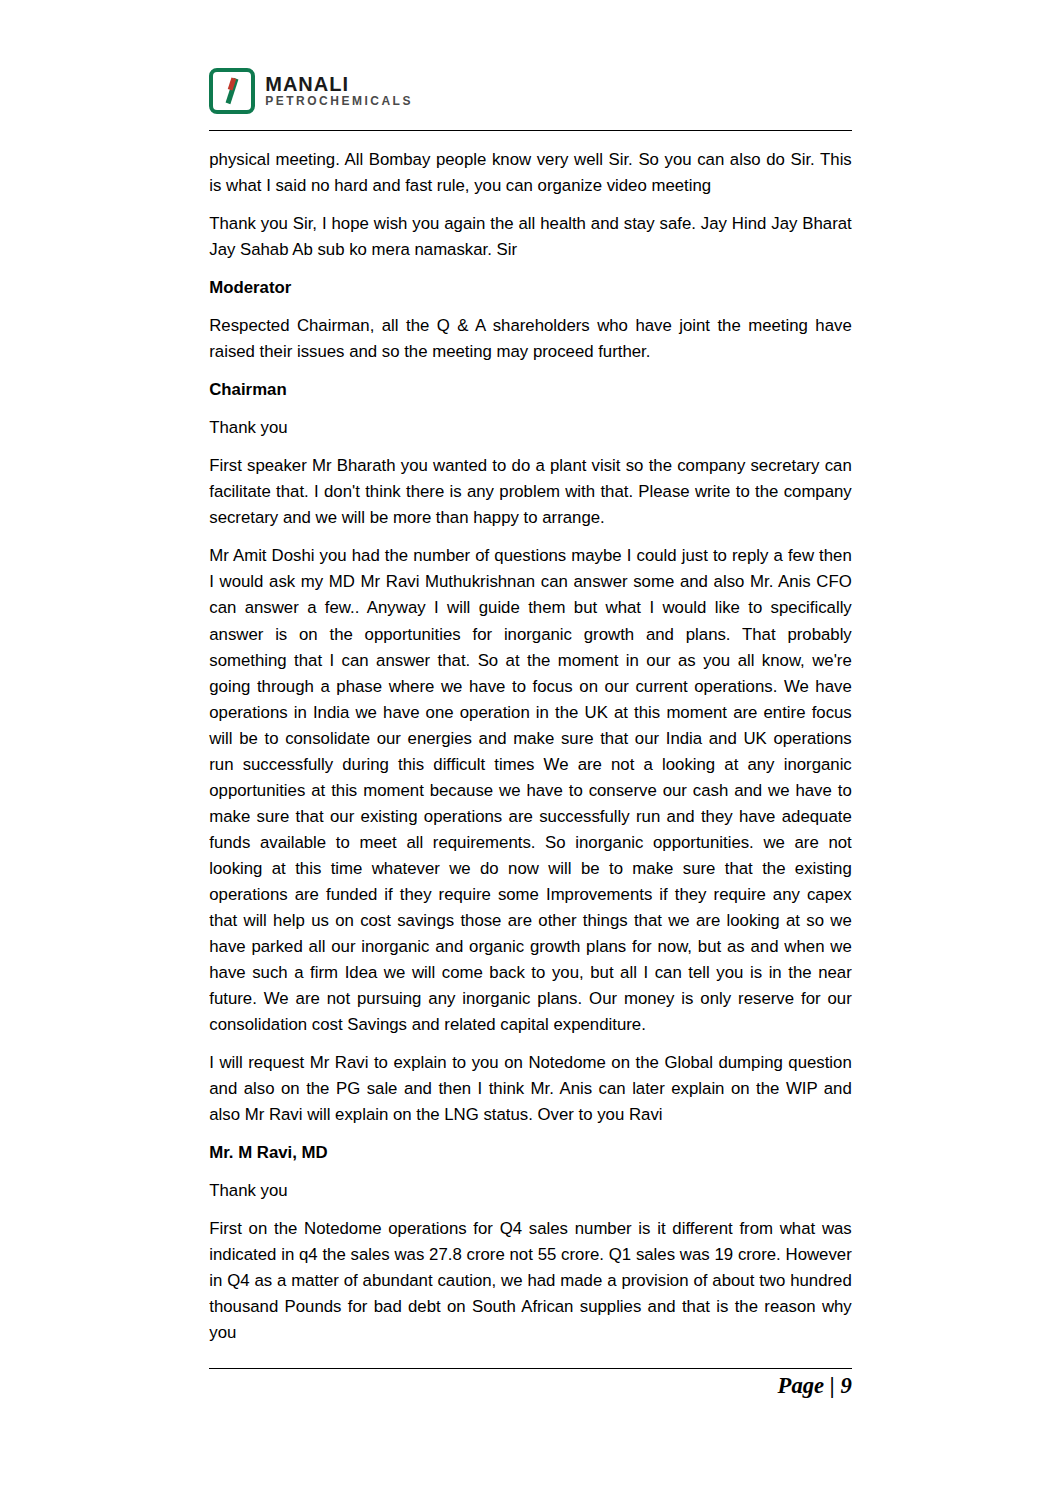MANALI
PETROCHEMICALS
physical meeting. All Bombay people know very well Sir. So you can also do Sir. This is what I said no hard and fast rule, you can organize video meeting
Thank you Sir, I hope wish you again the all health and stay safe. Jay Hind Jay Bharat Jay Sahab Ab sub ko mera namaskar. Sir
Moderator
Respected Chairman, all the Q & A shareholders who have joint the meeting have raised their issues and so the meeting may proceed further.
Chairman
Thank you
First speaker Mr Bharath you wanted to do a plant visit so the company secretary can facilitate that. I don't think there is any problem with that. Please write to the company secretary and we will be more than happy to arrange.
Mr Amit Doshi you had the number of questions maybe I could just to reply a few then I would ask my MD Mr Ravi Muthukrishnan can answer some and also Mr. Anis CFO can answer a few.. Anyway I will guide them but what I would like to specifically answer is on the opportunities for inorganic growth and plans. That probably something that I can answer that. So at the moment in our as you all know, we're going through a phase where we have to focus on our current operations. We have operations in India we have one operation in the UK at this moment are entire focus will be to consolidate our energies and make sure that our India and UK operations run successfully during this difficult times We are not a looking at any inorganic opportunities at this moment because we have to conserve our cash and we have to make sure that our existing operations are successfully run and they have adequate funds available to meet all requirements. So inorganic opportunities. we are not looking at this time whatever we do now will be to make sure that the existing operations are funded if they require some Improvements if they require any capex that will help us on cost savings those are other things that we are looking at so we have parked all our inorganic and organic growth plans for now, but as and when we have such a firm Idea we will come back to you, but all I can tell you is in the near future. We are not pursuing any inorganic plans. Our money is only reserve for our consolidation cost Savings and related capital expenditure.
I will request Mr Ravi to explain to you on Notedome on the Global dumping question and also on the PG sale and then I think Mr. Anis can later explain on the WIP and also Mr Ravi will explain on the LNG status. Over to you Ravi
Mr. M Ravi, MD
Thank you
First on the Notedome operations for Q4 sales number is it different from what was indicated in q4 the sales was 27.8 crore not 55 crore. Q1 sales was 19 crore. However in Q4 as a matter of abundant caution, we had made a provision of about two hundred thousand Pounds for bad debt on South African supplies and that is the reason why you
Page | 9